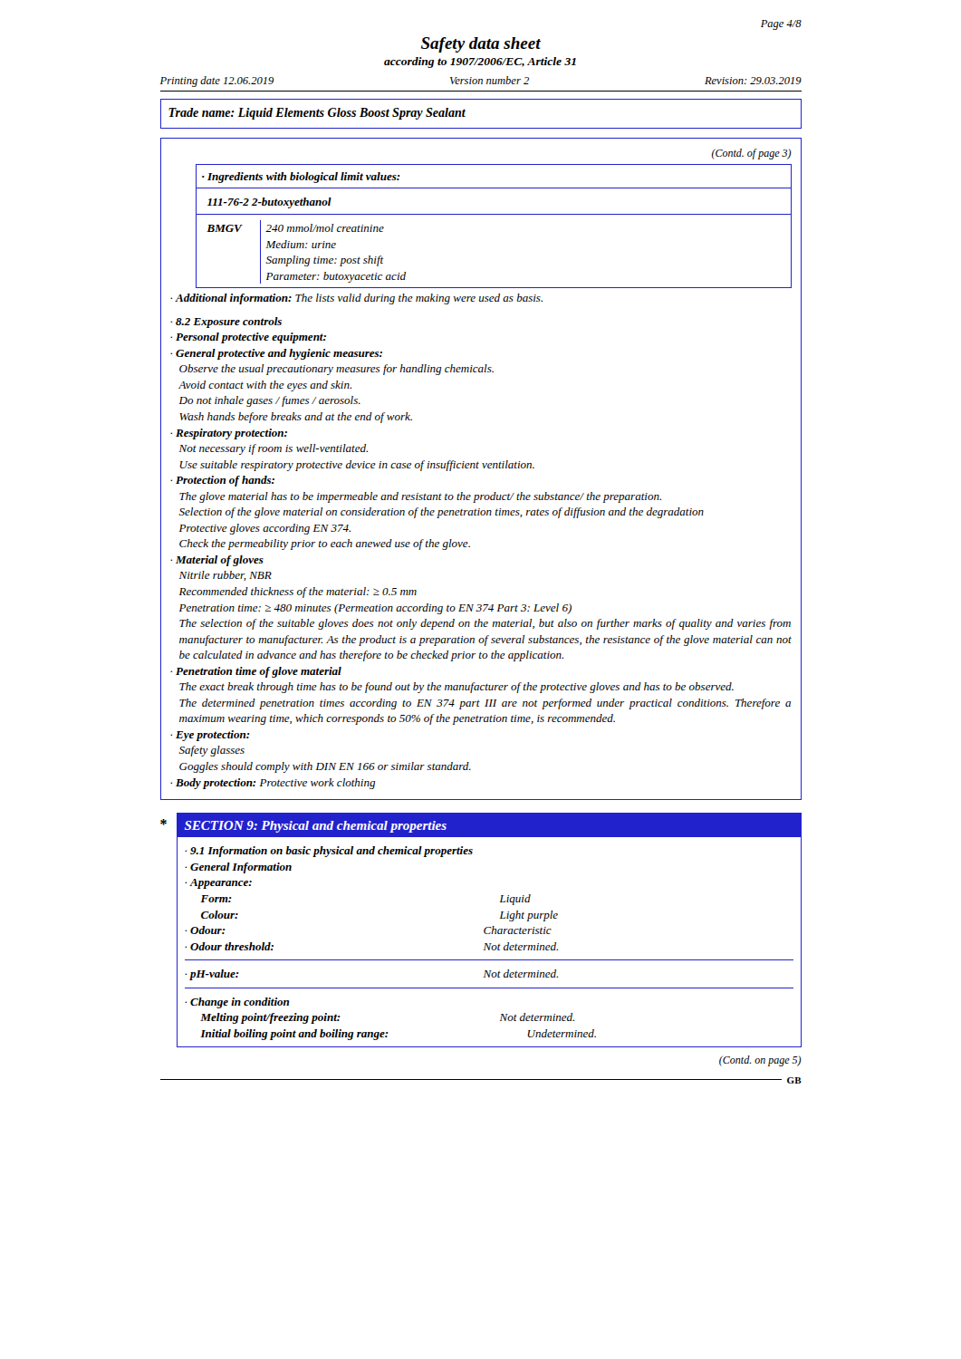Page 4/8
Safety data sheet
according to 1907/2006/EC, Article 31
Printing date 12.06.2019 Version number 2 Revision: 29.03.2019
Trade name: Liquid Elements Gloss Boost Spray Sealant
(Contd. of page 3)
· Ingredients with biological limit values:
111-76-2 2-butoxyethanol
BMGV
240 mmol/mol creatinine
Medium: urine
Sampling time: post shift
Parameter: butoxyacetic acid
· Additional information: The lists valid during the making were used as basis.
· 8.2 Exposure controls
· Personal protective equipment:
· General protective and hygienic measures:
Observe the usual precautionary measures for handling chemicals.
Avoid contact with the eyes and skin.
Do not inhale gases / fumes / aerosols.
Wash hands before breaks and at the end of work.
· Respiratory protection:
Not necessary if room is well-ventilated.
Use suitable respiratory protective device in case of insufficient ventilation.
· Protection of hands:
The glove material has to be impermeable and resistant to the product/ the substance/ the preparation.
Selection of the glove material on consideration of the penetration times, rates of diffusion and the degradation
Protective gloves according EN 374.
Check the permeability prior to each anewed use of the glove.
· Material of gloves
Nitrile rubber, NBR
Recommended thickness of the material: ≥ 0.5 mm
Penetration time: ≥ 480 minutes (Permeation according to EN 374 Part 3: Level 6)
The selection of the suitable gloves does not only depend on the material, but also on further marks of quality and varies from manufacturer to manufacturer. As the product is a preparation of several substances, the resistance of the glove material can not be calculated in advance and has therefore to be checked prior to the application.
· Penetration time of glove material
The exact break through time has to be found out by the manufacturer of the protective gloves and has to be observed.
The determined penetration times according to EN 374 part III are not performed under practical conditions. Therefore a maximum wearing time, which corresponds to 50% of the penetration time, is recommended.
· Eye protection:
Safety glasses
Goggles should comply with DIN EN 166 or similar standard.
· Body protection: Protective work clothing
*
SECTION 9: Physical and chemical properties
· 9.1 Information on basic physical and chemical properties
· General Information
· Appearance:
Form:
Liquid
Colour:
Light purple
· Odour:
Characteristic
· Odour threshold:
Not determined.
· pH-value:
Not determined.
· Change in condition
Melting point/freezing point:
Not determined.
Initial boiling point and boiling range:
Undetermined.
(Contd. on page 5)
GB